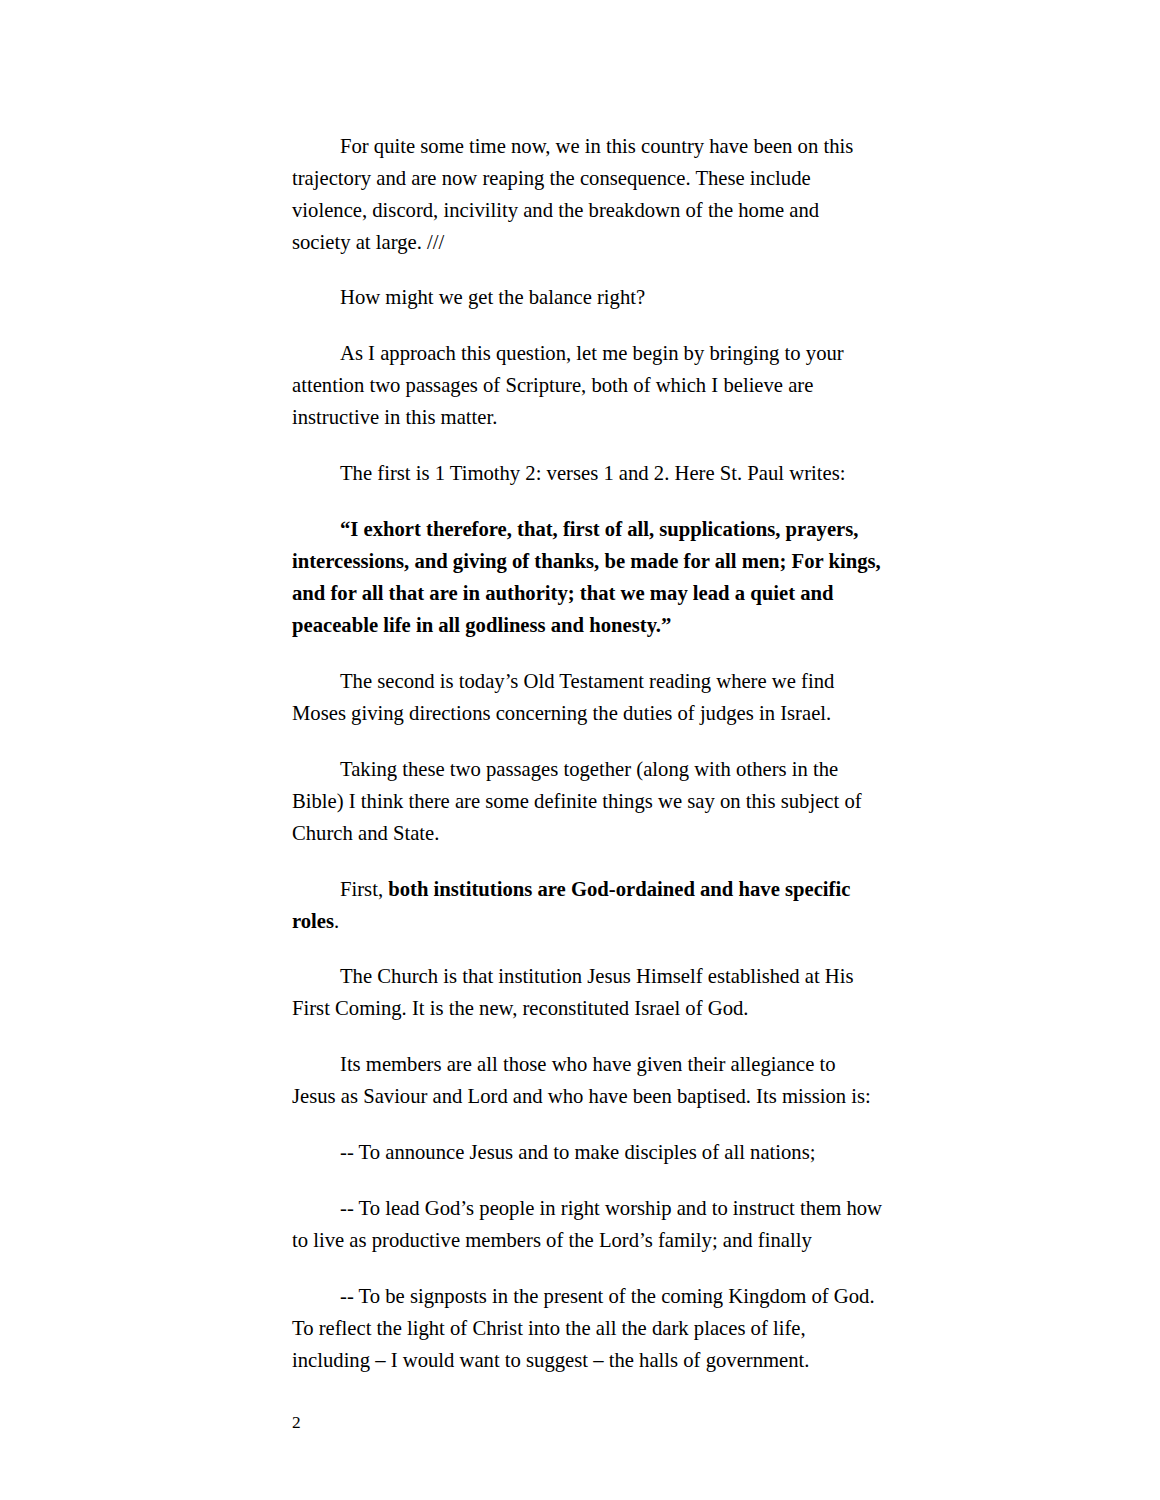For quite some time now, we in this country have been on this trajectory and are now reaping the consequence. These include violence, discord, incivility and the breakdown of the home and society at large. ///
How might we get the balance right?
As I approach this question, let me begin by bringing to your attention two passages of Scripture, both of which I believe are instructive in this matter.
The first is 1 Timothy 2: verses 1 and 2. Here St. Paul writes:
“I exhort therefore, that, first of all, supplications, prayers, intercessions, and giving of thanks, be made for all men; For kings, and for all that are in authority; that we may lead a quiet and peaceable life in all godliness and honesty.”
The second is today’s Old Testament reading where we find Moses giving directions concerning the duties of judges in Israel.
Taking these two passages together (along with others in the Bible) I think there are some definite things we say on this subject of Church and State.
First, both institutions are God-ordained and have specific roles.
The Church is that institution Jesus Himself established at His First Coming. It is the new, reconstituted Israel of God.
Its members are all those who have given their allegiance to Jesus as Saviour and Lord and who have been baptised. Its mission is:
-- To announce Jesus and to make disciples of all nations;
-- To lead God’s people in right worship and to instruct them how to live as productive members of the Lord’s family; and finally
-- To be signposts in the present of the coming Kingdom of God. To reflect the light of Christ into the all the dark places of life, including – I would want to suggest – the halls of government.
2